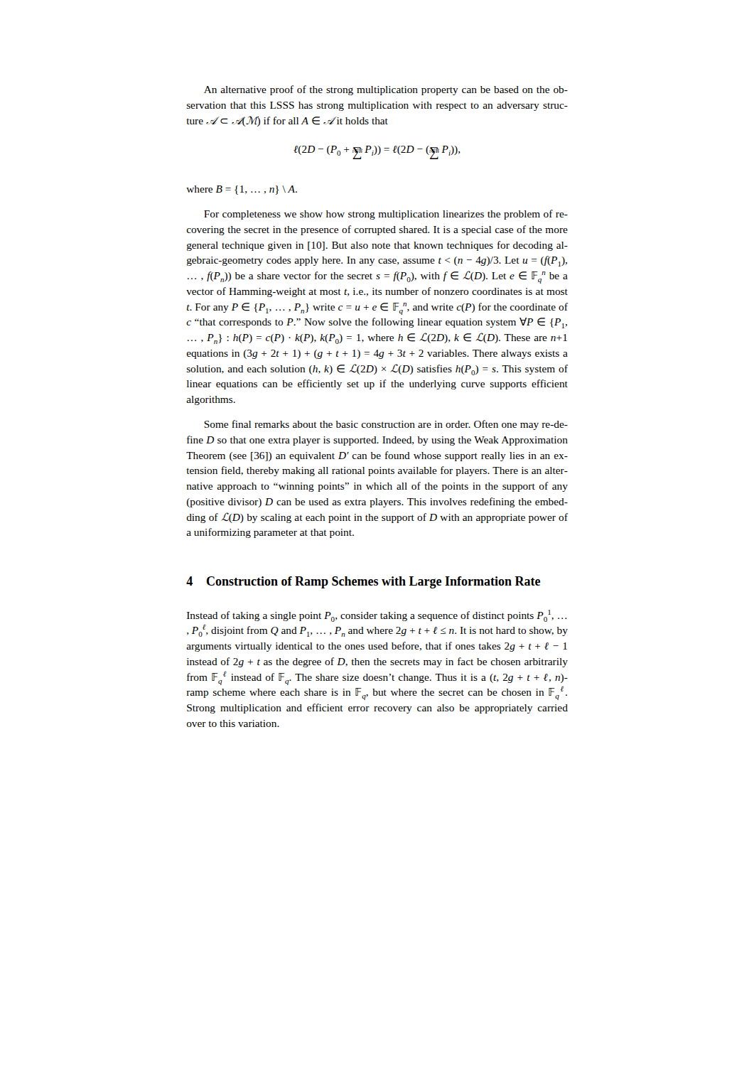An alternative proof of the strong multiplication property can be based on the observation that this LSSS has strong multiplication with respect to an adversary structure 𝒜 ⊂ 𝒜(ℳ) if for all A ∈ 𝒜 it holds that
ℓ(2D − (P0 + ∑i∈B Pi)) = ℓ(2D − (∑i∈B Pi)),
where B = {1, … , n} \ A.
For completeness we show how strong multiplication linearizes the problem of recovering the secret in the presence of corrupted shared. It is a special case of the more general technique given in [10]. But also note that known techniques for decoding algebraic-geometry codes apply here. In any case, assume t < (n − 4g)/3. Let u = (f(P1), … , f(Pn)) be a share vector for the secret s = f(P0), with f ∈ ℒ(D). Let e ∈ 𝔽qn be a vector of Hamming-weight at most t, i.e., its number of nonzero coordinates is at most t. For any P ∈ {P1, … , Pn} write c = u + e ∈ 𝔽qn, and write c(P) for the coordinate of c “that corresponds to P.” Now solve the following linear equation system ∀P ∈ {P1, … , Pn} : h(P) = c(P) · k(P), k(P0) = 1, where h ∈ ℒ(2D), k ∈ ℒ(D). These are n+1 equations in (3g + 2t + 1) + (g + t + 1) = 4g + 3t + 2 variables. There always exists a solution, and each solution (h, k) ∈ ℒ(2D) × ℒ(D) satisfies h(P0) = s. This system of linear equations can be efficiently set up if the underlying curve supports efficient algorithms.
Some final remarks about the basic construction are in order. Often one may re-define D so that one extra player is supported. Indeed, by using the Weak Approximation Theorem (see [36]) an equivalent D′ can be found whose support really lies in an extension field, thereby making all rational points available for players. There is an alternative approach to “winning points” in which all of the points in the support of any (positive divisor) D can be used as extra players. This involves redefining the embedding of ℒ(D) by scaling at each point in the support of D with an appropriate power of a uniformizing parameter at that point.
4 Construction of Ramp Schemes with Large Information Rate
Instead of taking a single point P0, consider taking a sequence of distinct points P01, … , P0ℓ, disjoint from Q and P1, … , Pn and where 2g + t + ℓ ≤ n. It is not hard to show, by arguments virtually identical to the ones used before, that if ones takes 2g + t + ℓ − 1 instead of 2g + t as the degree of D, then the secrets may in fact be chosen arbitrarily from 𝔽qℓ instead of 𝔽q. The share size doesn’t change. Thus it is a (t, 2g + t + ℓ, n)-ramp scheme where each share is in 𝔽q, but where the secret can be chosen in 𝔽qℓ. Strong multiplication and efficient error recovery can also be appropriately carried over to this variation.